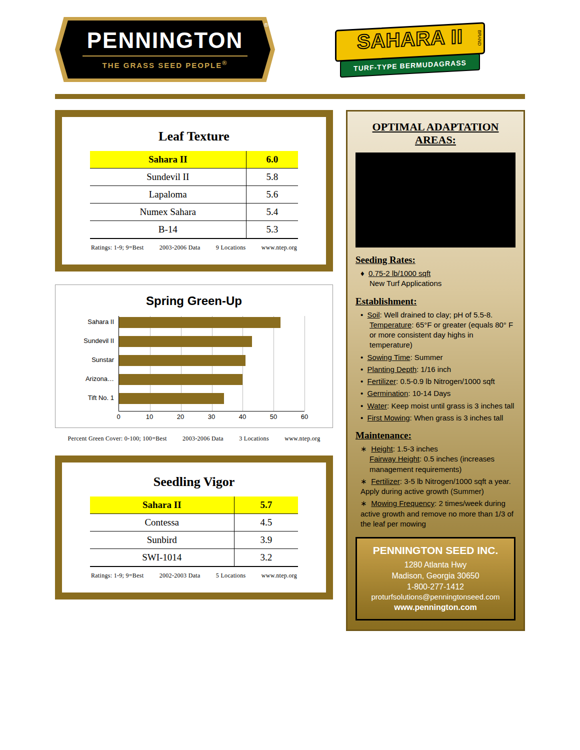PENNINGTON
THE GRASS SEED PEOPLE®
®
SAHARA II
BRAND
TURF-TYPE BERMUDAGRASS
Leaf Texture
| Sahara II | 6.0 |
| Sundevil II | 5.8 |
| Lapaloma | 5.6 |
| Numex Sahara | 5.4 |
| B-14 | 5.3 |
Ratings: 1-9; 9=Best 2003-2006 Data 9 Locations www.ntep.org
Spring Green-Up
Sahara II
Sundevil II
Sunstar
Arizona…
Tift No. 1
0 10 20 30 40 50 60
Percent Green Cover: 0-100; 100=Best 2003-2006 Data 3 Locations www.ntep.org
Seedling Vigor
| Sahara II | 5.7 |
| Contessa | 4.5 |
| Sunbird | 3.9 |
| SWI-1014 | 3.2 |
Ratings: 1-9; 9=Best 2002-2003 Data 5 Locations www.ntep.org
OPTIMAL ADAPTATION AREAS:
Seeding Rates:
0.75-2 lb/1000 sqft New Turf Applications
Establishment:
Soil: Well drained to clay; pH of 5.5-8. Temperature: 65°F or greater (equals 80° F or more consistent day highs in temperature)
Sowing Time: Summer
Planting Depth: 1/16 inch
Fertilizer: 0.5-0.9 lb Nitrogen/1000 sqft
Germination: 10-14 Days
Water: Keep moist until grass is 3 inches tall
First Mowing: When grass is 3 inches tall
Maintenance:
Height: 1.5-3 inches Fairway Height: 0.5 inches (increases management requirements)
Fertilizer: 3-5 lb Nitrogen/1000 sqft a year. Apply during active growth (Summer)
Mowing Frequency: 2 times/week during active growth and remove no more than 1/3 of the leaf per mowing
PENNINGTON SEED INC.
1280 Atlanta Hwy
Madison, Georgia 30650
1-800-277-1412
proturfsolutions@penningtonseed.com
www.pennington.com